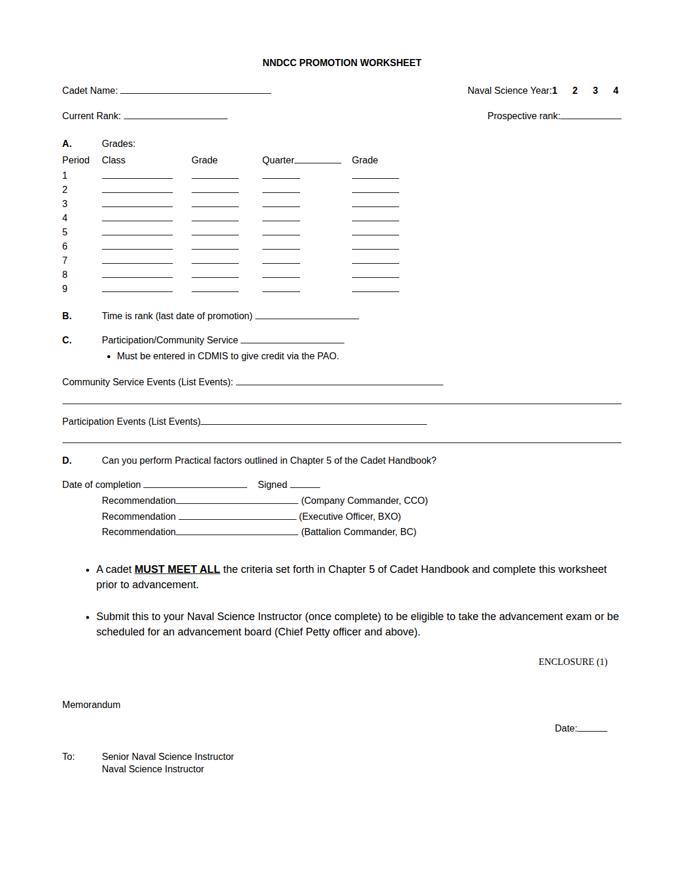NNDCC PROMOTION WORKSHEET
Cadet Name:
Naval Science Year:1 2 3 4
Current Rank:
Prospective rank:
A.
Grades:
| Period | Class | Grade | Quarter | Grade |
| --- | --- | --- | --- | --- |
| 1 | | | | |
| 2 | | | | |
| 3 | | | | |
| 4 | | | | |
| 5 | | | | |
| 6 | | | | |
| 7 | | | | |
| 8 | | | | |
| 9 | | | | |
B.
Time is rank (last date of promotion)
C.
Participation/Community Service
Must be entered in CDMIS to give credit via the PAO.
Community Service Events (List Events):
Participation Events (List Events)
D.
Can you perform Practical factors outlined in Chapter 5 of the Cadet Handbook?
Date of completion Signed
Recommendation (Company Commander, CCO)
Recommendation (Executive Officer, BXO)
Recommendation (Battalion Commander, BC)
A cadet MUST MEET ALL the criteria set forth in Chapter 5 of Cadet Handbook and complete this worksheet prior to advancement.
Submit this to your Naval Science Instructor (once complete) to be eligible to take the advancement exam or be scheduled for an advancement board (Chief Petty officer and above).
ENCLOSURE (1)
Memorandum
Date:
To:
Senior Naval Science Instructor
Naval Science Instructor